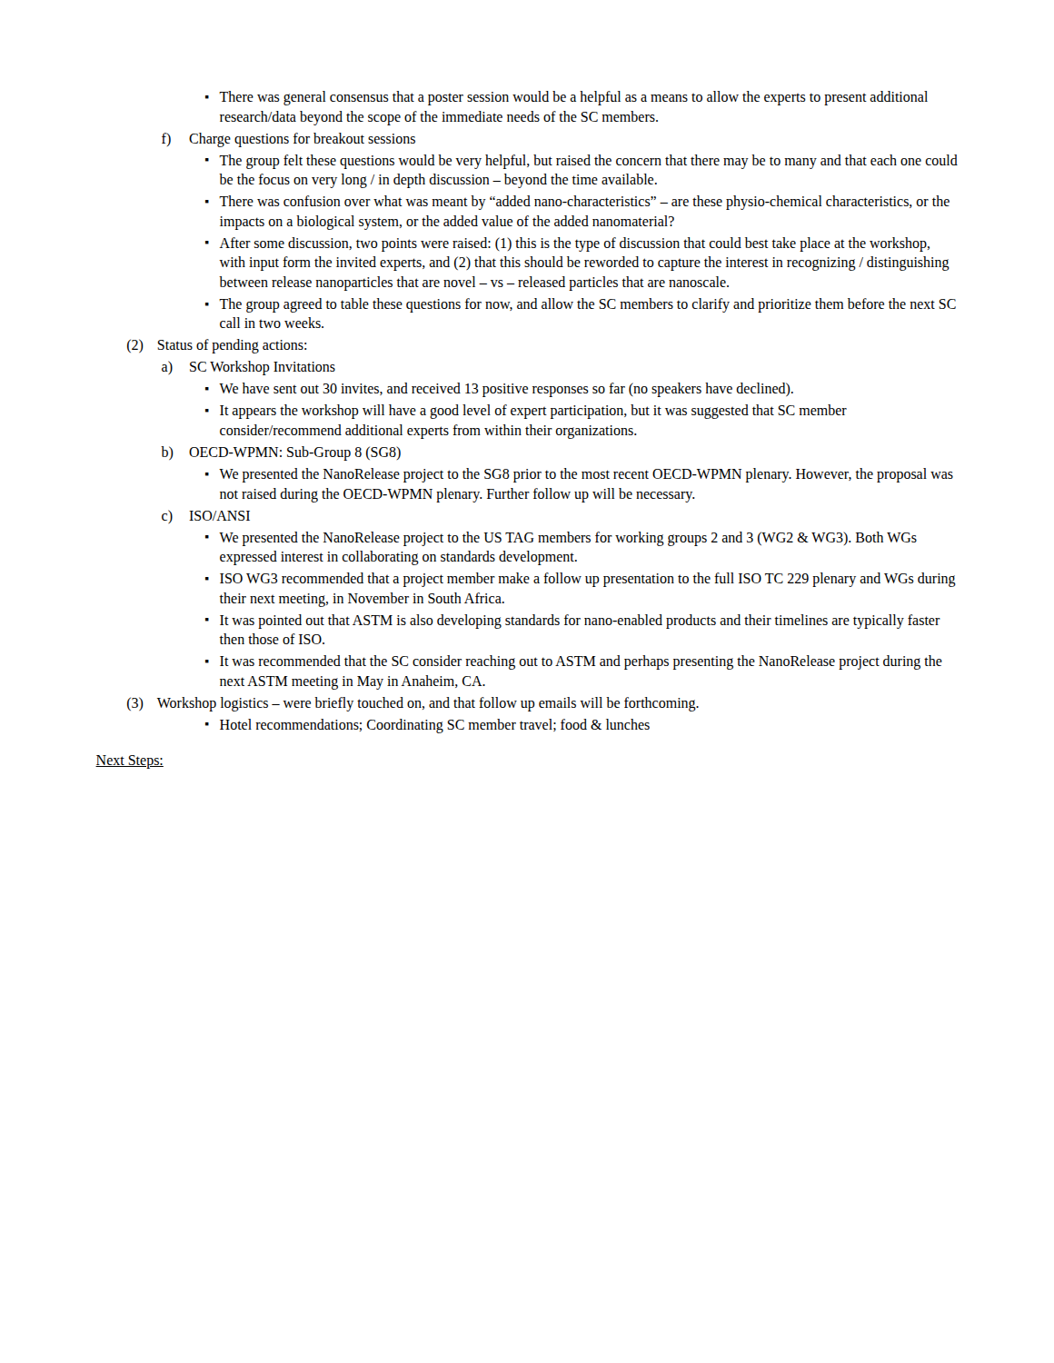There was general consensus that a poster session would be a helpful as a means to allow the experts to present additional research/data beyond the scope of the immediate needs of the SC members.
f) Charge questions for breakout sessions
The group felt these questions would be very helpful, but raised the concern that there may be to many and that each one could be the focus on very long / in depth discussion – beyond the time available.
There was confusion over what was meant by “added nano-characteristics” – are these physio-chemical characteristics, or the impacts on a biological system, or the added value of the added nanomaterial?
After some discussion, two points were raised: (1) this is the type of discussion that could best take place at the workshop, with input form the invited experts, and (2) that this should be reworded to capture the interest in recognizing / distinguishing between release nanoparticles that are novel – vs – released particles that are nanoscale.
The group agreed to table these questions for now, and allow the SC members to clarify and prioritize them before the next SC call in two weeks.
(2) Status of pending actions:
a) SC Workshop Invitations
We have sent out 30 invites, and received 13 positive responses so far (no speakers have declined).
It appears the workshop will have a good level of expert participation, but it was suggested that SC member consider/recommend additional experts from within their organizations.
b) OECD-WPMN: Sub-Group 8 (SG8)
We presented the NanoRelease project to the SG8 prior to the most recent OECD-WPMN plenary. However, the proposal was not raised during the OECD-WPMN plenary. Further follow up will be necessary.
c) ISO/ANSI
We presented the NanoRelease project to the US TAG members for working groups 2 and 3 (WG2 & WG3). Both WGs expressed interest in collaborating on standards development.
ISO WG3 recommended that a project member make a follow up presentation to the full ISO TC 229 plenary and WGs during their next meeting, in November in South Africa.
It was pointed out that ASTM is also developing standards for nano-enabled products and their timelines are typically faster then those of ISO.
It was recommended that the SC consider reaching out to ASTM and perhaps presenting the NanoRelease project during the next ASTM meeting in May in Anaheim, CA.
(3) Workshop logistics – were briefly touched on, and that follow up emails will be forthcoming.
Hotel recommendations; Coordinating SC member travel; food & lunches
Next Steps: